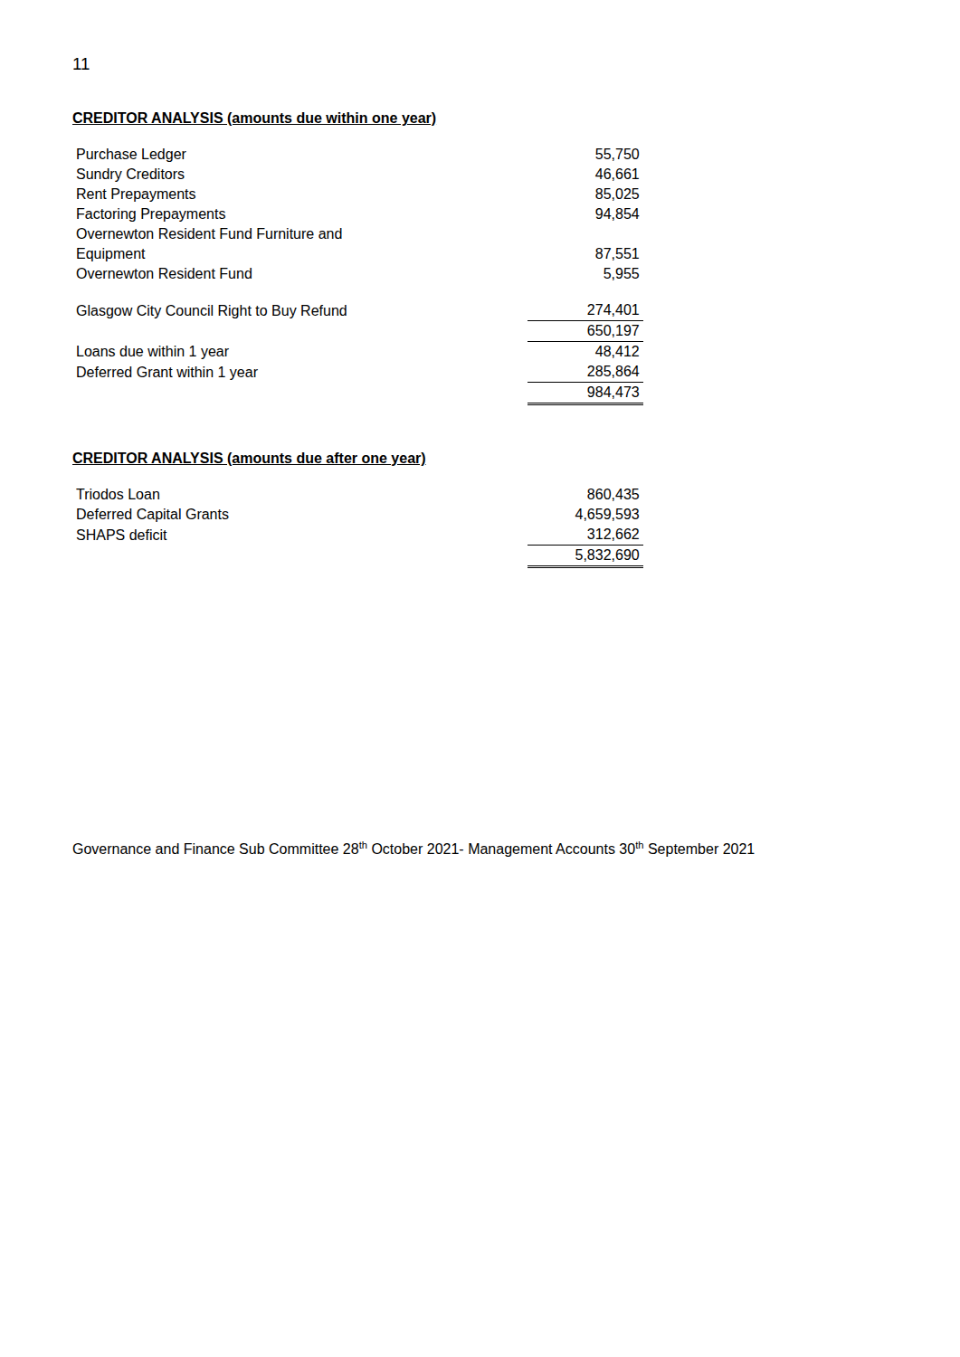11
CREDITOR ANALYSIS (amounts due within one year)
| Purchase Ledger | 55,750 |
| Sundry Creditors | 46,661 |
| Rent Prepayments | 85,025 |
| Factoring Prepayments | 94,854 |
| Overnewton Resident Fund Furniture and | |
| Equipment | 87,551 |
| Overnewton Resident Fund | 5,955 |
| Glasgow City Council Right to Buy Refund | 274,401 |
| | 650,197 |
| Loans due within 1 year | 48,412 |
| Deferred Grant within 1 year | 285,864 |
| | 984,473 |
CREDITOR ANALYSIS (amounts due after one year)
| Triodos Loan | 860,435 |
| Deferred Capital Grants | 4,659,593 |
| SHAPS deficit | 312,662 |
| | 5,832,690 |
Governance and Finance Sub Committee 28th October 2021- Management Accounts 30th September 2021